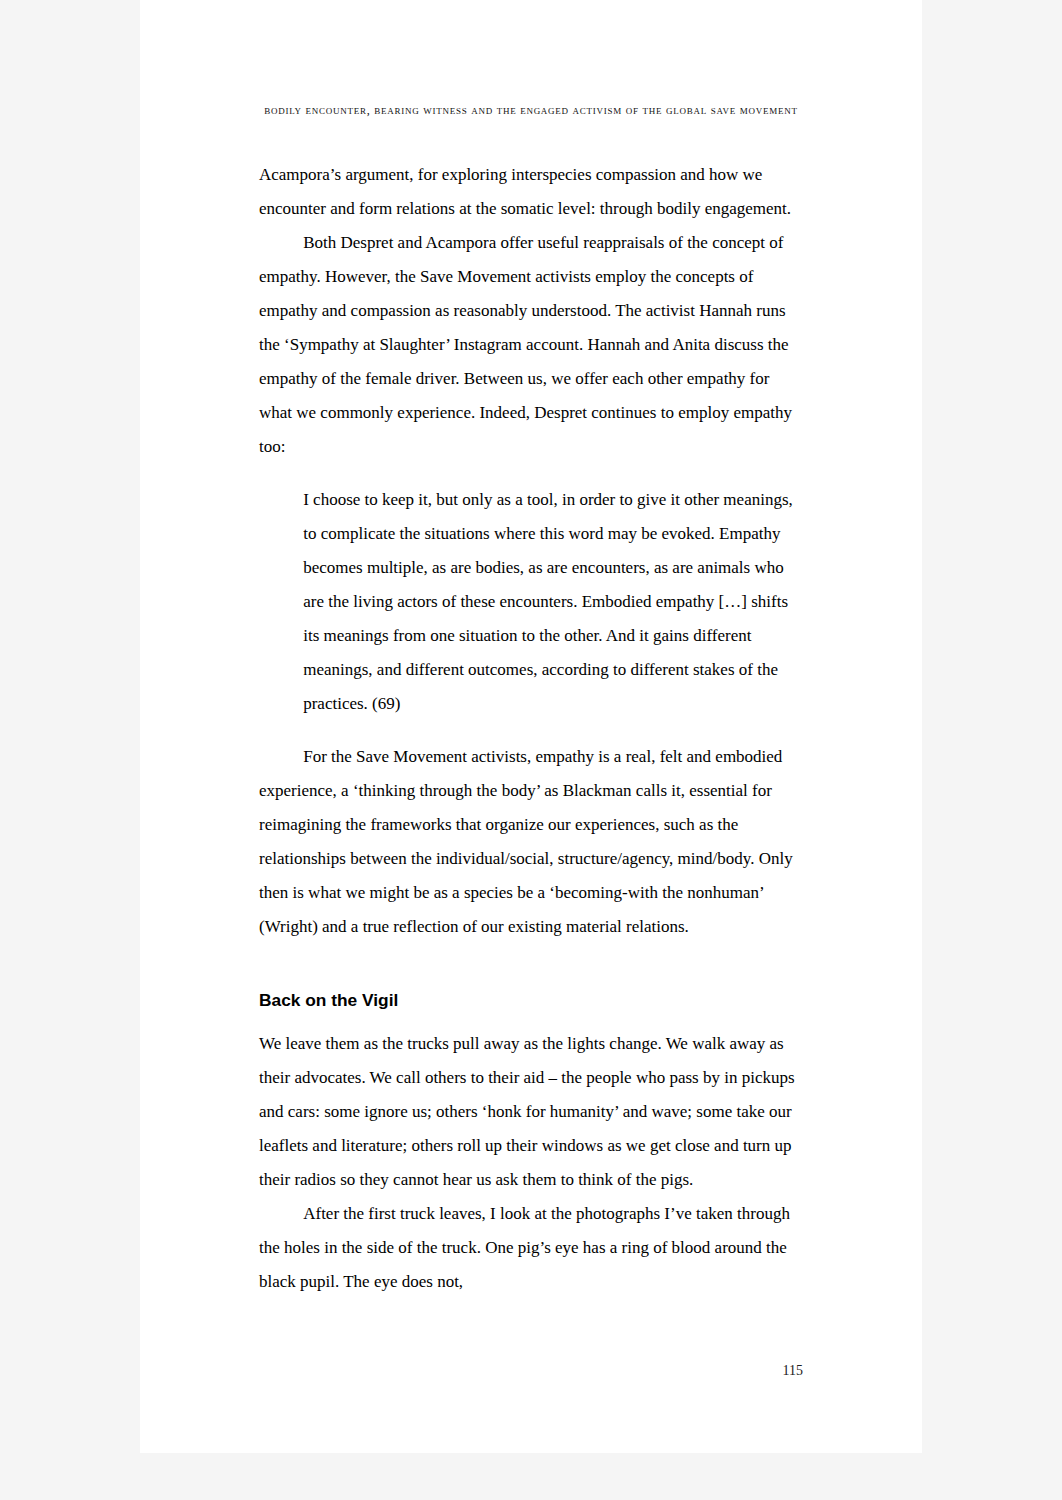Bodily Encounter, Bearing Witness and the Engaged Activism of the Global Save Movement
Acampora’s argument, for exploring interspecies compassion and how we encounter and form relations at the somatic level: through bodily engagement.
Both Despret and Acampora offer useful reappraisals of the concept of empathy. However, the Save Movement activists employ the concepts of empathy and compassion as reasonably understood. The activist Hannah runs the ‘Sympathy at Slaughter’ Instagram account. Hannah and Anita discuss the empathy of the female driver. Between us, we offer each other empathy for what we commonly experience. Indeed, Despret continues to employ empathy too:
I choose to keep it, but only as a tool, in order to give it other meanings, to complicate the situations where this word may be evoked. Empathy becomes multiple, as are bodies, as are encounters, as are animals who are the living actors of these encounters. Embodied empathy […] shifts its meanings from one situation to the other. And it gains different meanings, and different outcomes, according to different stakes of the practices. (69)
For the Save Movement activists, empathy is a real, felt and embodied experience, a ‘thinking through the body’ as Blackman calls it, essential for reimagining the frameworks that organize our experiences, such as the relationships between the individual/social, structure/agency, mind/body. Only then is what we might be as a species be a ‘becoming-with the nonhuman’ (Wright) and a true reflection of our existing material relations.
Back on the Vigil
We leave them as the trucks pull away as the lights change. We walk away as their advocates. We call others to their aid – the people who pass by in pickups and cars: some ignore us; others ‘honk for humanity’ and wave; some take our leaflets and literature; others roll up their windows as we get close and turn up their radios so they cannot hear us ask them to think of the pigs.
After the first truck leaves, I look at the photographs I’ve taken through the holes in the side of the truck. One pig’s eye has a ring of blood around the black pupil. The eye does not,
115